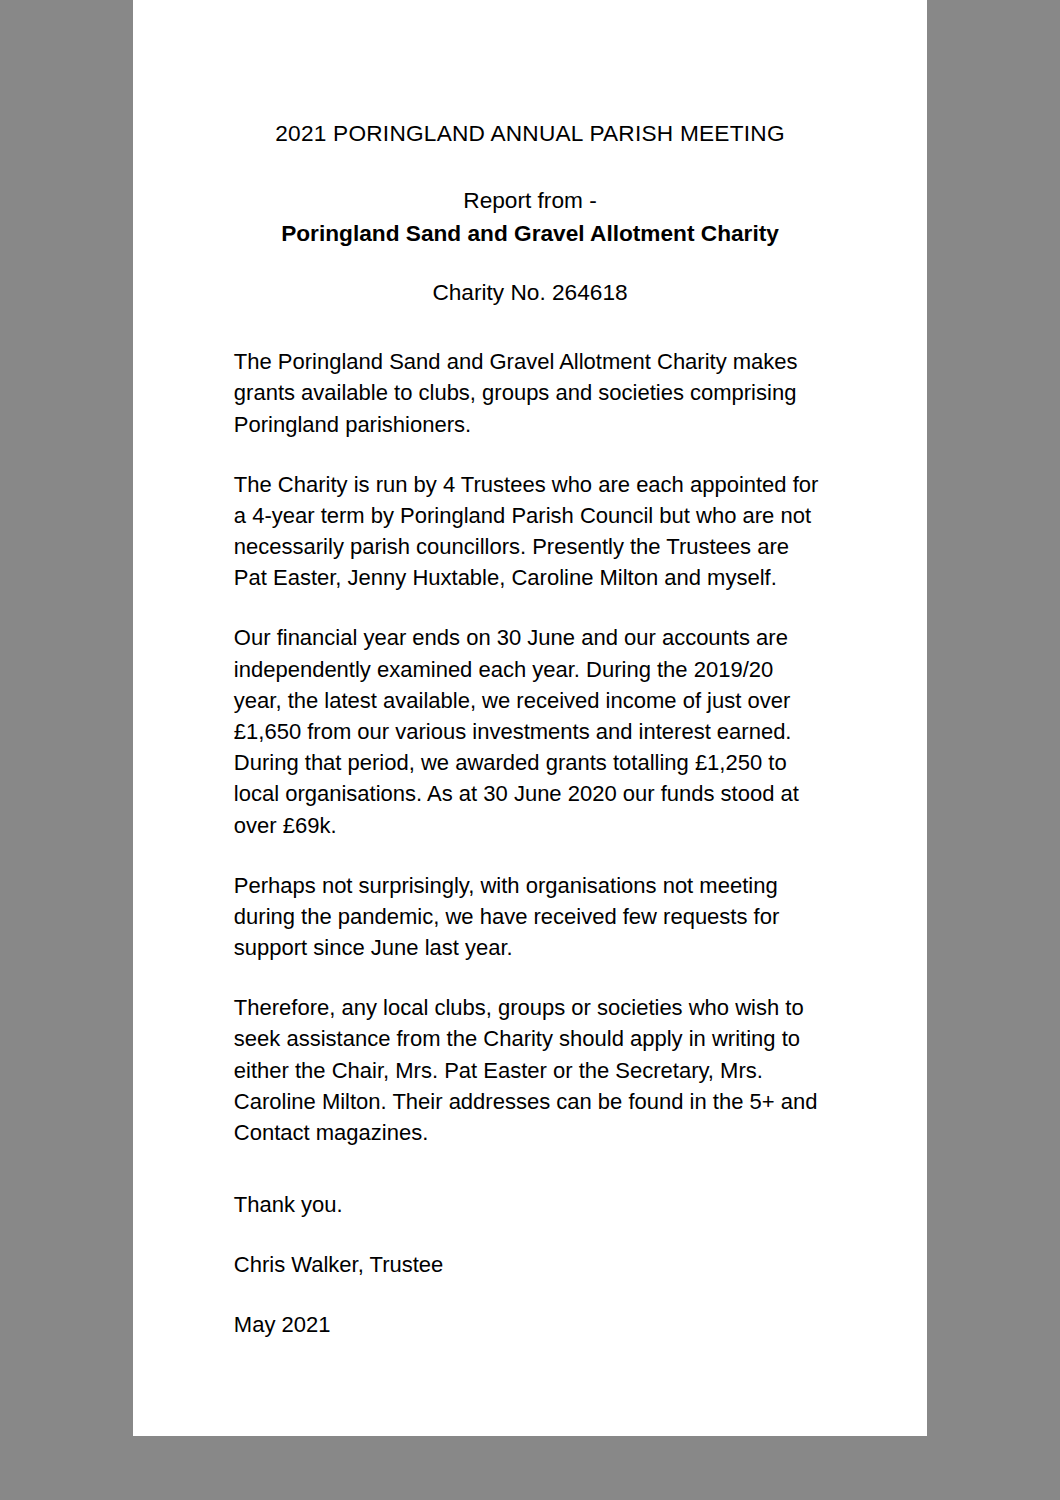2021 PORINGLAND ANNUAL PARISH MEETING
Report from -
Poringland Sand and Gravel Allotment Charity
Charity No. 264618
The Poringland Sand and Gravel Allotment Charity makes grants available to clubs, groups and societies comprising Poringland parishioners.
The Charity is run by 4 Trustees who are each appointed for a 4-year term by Poringland Parish Council but who are not necessarily parish councillors. Presently the Trustees are Pat Easter, Jenny Huxtable, Caroline Milton and myself.
Our financial year ends on 30 June and our accounts are independently examined each year. During the 2019/20 year, the latest available, we received income of just over £1,650 from our various investments and interest earned. During that period, we awarded grants totalling £1,250 to local organisations. As at 30 June 2020 our funds stood at over £69k.
Perhaps not surprisingly, with organisations not meeting during the pandemic, we have received few requests for support since June last year.
Therefore, any local clubs, groups or societies who wish to seek assistance from the Charity should apply in writing to either the Chair, Mrs. Pat Easter or the Secretary, Mrs. Caroline Milton. Their addresses can be found in the 5+ and Contact magazines.
Thank you.
Chris Walker, Trustee
May 2021